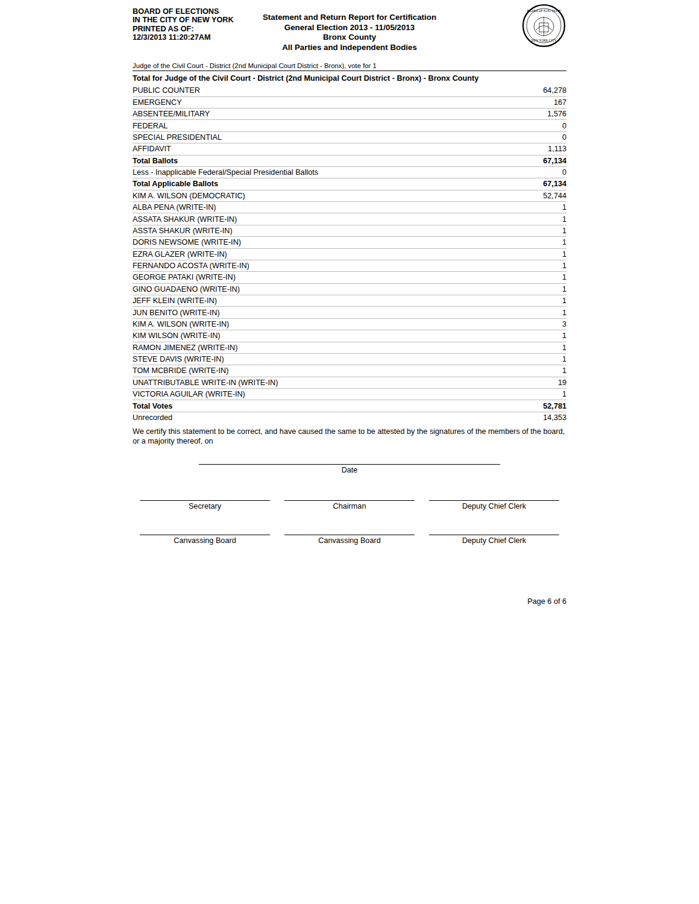BOARD OF ELECTIONS
IN THE CITY OF NEW YORK
PRINTED AS OF:
12/3/2013 11:20:27AM
Statement and Return Report for Certification
General Election 2013 - 11/05/2013
Bronx County
All Parties and Independent Bodies
Judge of the Civil Court - District (2nd Municipal Court District - Bronx), vote for 1
Total for Judge of the Civil Court - District (2nd Municipal Court District - Bronx) - Bronx County
| PUBLIC COUNTER | 64,278 |
| EMERGENCY | 167 |
| ABSENTEE/MILITARY | 1,576 |
| FEDERAL | 0 |
| SPECIAL PRESIDENTIAL | 0 |
| AFFIDAVIT | 1,113 |
| Total Ballots | 67,134 |
| Less - Inapplicable Federal/Special Presidential Ballots | 0 |
| Total Applicable Ballots | 67,134 |
| KIM A. WILSON (DEMOCRATIC) | 52,744 |
| ALBA PENA (WRITE-IN) | 1 |
| ASSATA SHAKUR (WRITE-IN) | 1 |
| ASSTA SHAKUR (WRITE-IN) | 1 |
| DORIS NEWSOME (WRITE-IN) | 1 |
| EZRA GLAZER (WRITE-IN) | 1 |
| FERNANDO ACOSTA (WRITE-IN) | 1 |
| GEORGE PATAKI (WRITE-IN) | 1 |
| GINO GUADAENO (WRITE-IN) | 1 |
| JEFF KLEIN (WRITE-IN) | 1 |
| JUN BENITO (WRITE-IN) | 1 |
| KIM A. WILSON (WRITE-IN) | 3 |
| KIM WILSON (WRITE-IN) | 1 |
| RAMON JIMENEZ (WRITE-IN) | 1 |
| STEVE DAVIS (WRITE-IN) | 1 |
| TOM MCBRIDE (WRITE-IN) | 1 |
| UNATTRIBUTABLE WRITE-IN (WRITE-IN) | 19 |
| VICTORIA AGUILAR (WRITE-IN) | 1 |
| Total Votes | 52,781 |
| Unrecorded | 14,353 |
We certify this statement to be correct, and have caused the same to be attested by the signatures of the members of the board, or a majority thereof, on
Date
| Secretary | Chairman | Deputy Chief Clerk |
| Canvassing Board | Canvassing Board | Deputy Chief Clerk |
Page 6 of 6